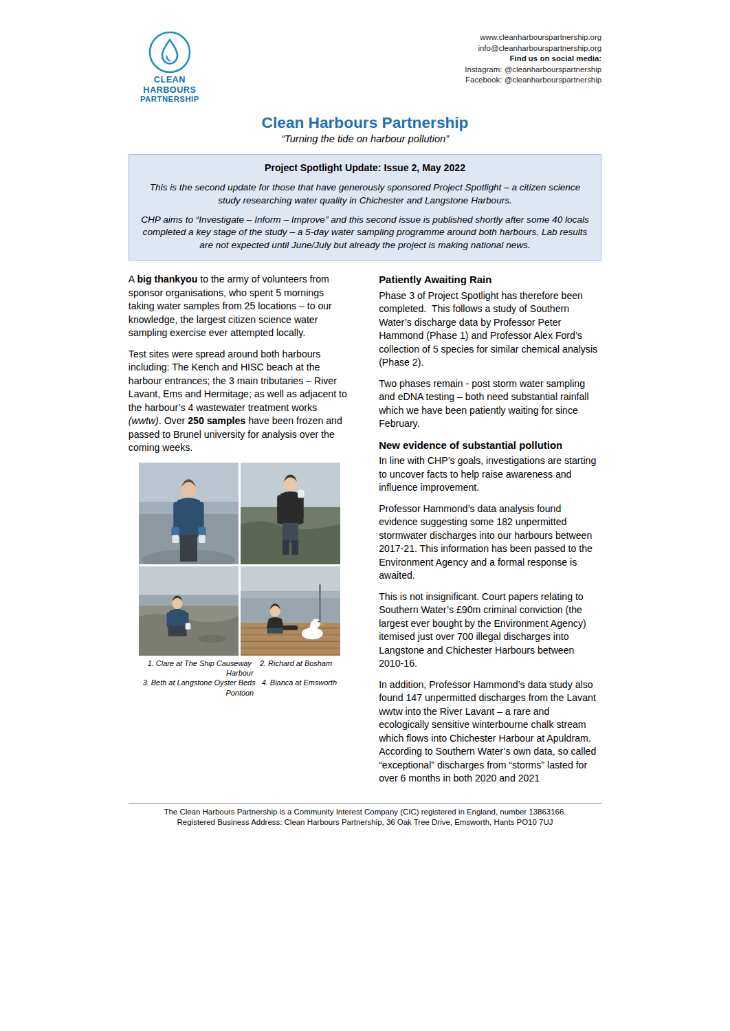CLEAN HARBOURS PARTNERSHIP
www.cleanharbourspartnership.org
info@cleanharbourspartnership.org
Find us on social media:
Instagram: @cleanharbourspartnership
Facebook: @cleanharbourspartnership
Clean Harbours Partnership
“Turning the tide on harbour pollution”
Project Spotlight Update: Issue 2, May 2022
This is the second update for those that have generously sponsored Project Spotlight – a citizen science study researching water quality in Chichester and Langstone Harbours.
CHP aims to “Investigate – Inform – Improve” and this second issue is published shortly after some 40 locals completed a key stage of the study – a 5-day water sampling programme around both harbours. Lab results are not expected until June/July but already the project is making national news.
A big thankyou to the army of volunteers from sponsor organisations, who spent 5 mornings taking water samples from 25 locations – to our knowledge, the largest citizen science water sampling exercise ever attempted locally.
Test sites were spread around both harbours including: The Kench and HISC beach at the harbour entrances; the 3 main tributaries – River Lavant, Ems and Hermitage; as well as adjacent to the harbour’s 4 wastewater treatment works (wwtw). Over 250 samples have been frozen and passed to Brunel university for analysis over the coming weeks.
1. Clare at The Ship Causeway 2. Richard at Bosham Harbour
3. Beth at Langstone Oyster Beds 4. Bianca at Emsworth Pontoon
Patiently Awaiting Rain
Phase 3 of Project Spotlight has therefore been completed. This follows a study of Southern Water’s discharge data by Professor Peter Hammond (Phase 1) and Professor Alex Ford’s collection of 5 species for similar chemical analysis (Phase 2).
Two phases remain - post storm water sampling and eDNA testing – both need substantial rainfall which we have been patiently waiting for since February.
New evidence of substantial pollution
In line with CHP’s goals, investigations are starting to uncover facts to help raise awareness and influence improvement.
Professor Hammond’s data analysis found evidence suggesting some 182 unpermitted stormwater discharges into our harbours between 2017-21. This information has been passed to the Environment Agency and a formal response is awaited.
This is not insignificant. Court papers relating to Southern Water’s £90m criminal conviction (the largest ever bought by the Environment Agency) itemised just over 700 illegal discharges into Langstone and Chichester Harbours between 2010-16.
In addition, Professor Hammond’s data study also found 147 unpermitted discharges from the Lavant wwtw into the River Lavant – a rare and ecologically sensitive winterbourne chalk stream which flows into Chichester Harbour at Apuldram. According to Southern Water’s own data, so called “exceptional” discharges from “storms” lasted for over 6 months in both 2020 and 2021
The Clean Harbours Partnership is a Community Interest Company (CIC) registered in England, number 13863166.
Registered Business Address: Clean Harbours Partnership, 36 Oak Tree Drive, Emsworth, Hants PO10 7UJ